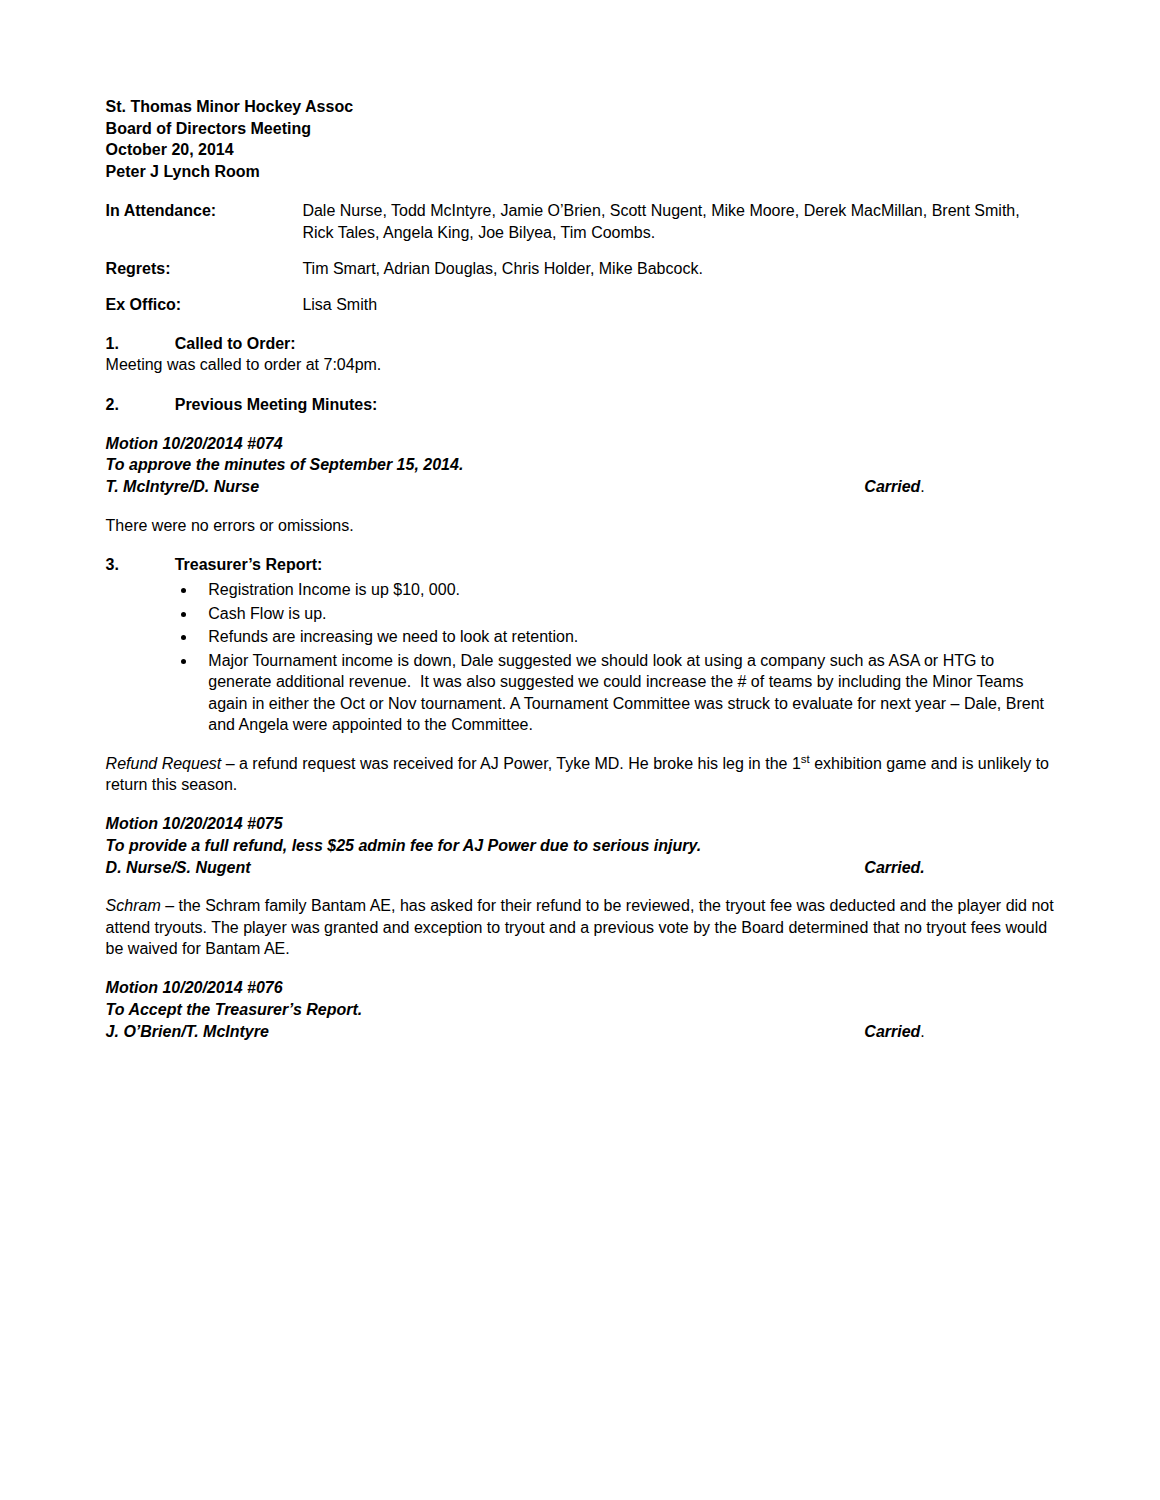St. Thomas Minor Hockey Assoc
Board of Directors Meeting
October 20, 2014
Peter J Lynch Room
In Attendance:
Dale Nurse, Todd McIntyre, Jamie O’Brien, Scott Nugent, Mike Moore, Derek MacMillan, Brent Smith, Rick Tales, Angela King, Joe Bilyea, Tim Coombs.
Regrets:
Tim Smart, Adrian Douglas, Chris Holder, Mike Babcock.
Ex Offico:
Lisa Smith
1. Called to Order:
Meeting was called to order at 7:04pm.
2. Previous Meeting Minutes:
Motion 10/20/2014 #074
To approve the minutes of September 15, 2014.
T. McIntyre/D. Nurse Carried.
There were no errors or omissions.
3. Treasurer’s Report:
Registration Income is up $10, 000.
Cash Flow is up.
Refunds are increasing we need to look at retention.
Major Tournament income is down, Dale suggested we should look at using a company such as ASA or HTG to generate additional revenue. It was also suggested we could increase the # of teams by including the Minor Teams again in either the Oct or Nov tournament. A Tournament Committee was struck to evaluate for next year – Dale, Brent and Angela were appointed to the Committee.
Refund Request – a refund request was received for AJ Power, Tyke MD. He broke his leg in the 1st exhibition game and is unlikely to return this season.
Motion 10/20/2014 #075
To provide a full refund, less $25 admin fee for AJ Power due to serious injury.
D. Nurse/S. Nugent Carried.
Schram – the Schram family Bantam AE, has asked for their refund to be reviewed, the tryout fee was deducted and the player did not attend tryouts. The player was granted and exception to tryout and a previous vote by the Board determined that no tryout fees would be waived for Bantam AE.
Motion 10/20/2014 #076
To Accept the Treasurer’s Report.
J. O’Brien/T. McIntyre Carried.